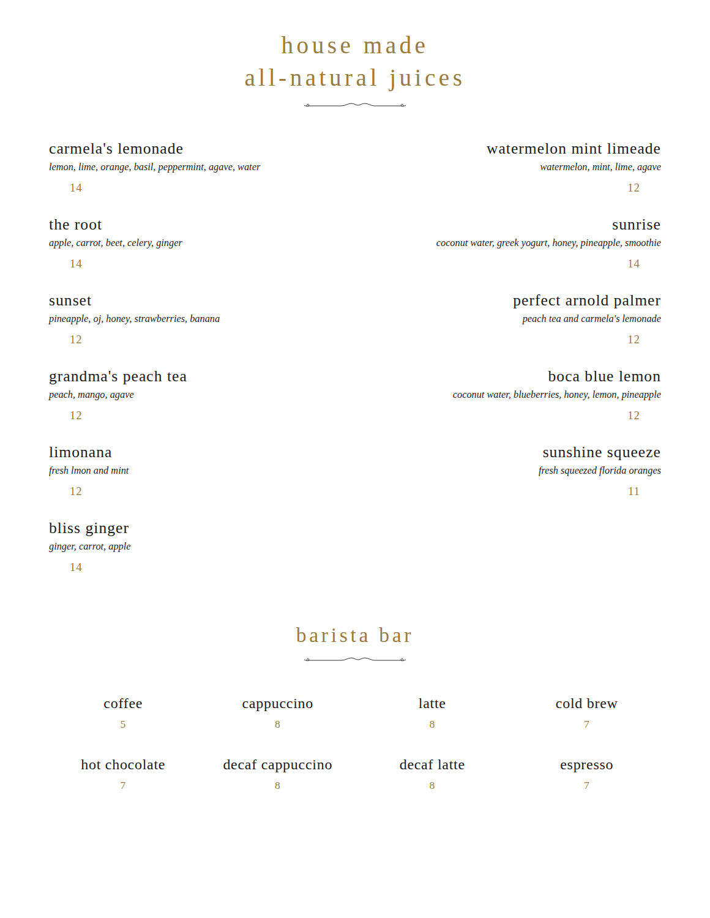house made
all-natural juices
carmela's lemonade
lemon, lime, orange, basil, peppermint, agave, water
14
the root
apple, carrot, beet, celery, ginger
14
sunset
pineapple, oj, honey, strawberries, banana
12
grandma's peach tea
peach, mango, agave
12
limonana
fresh lmon and mint
12
bliss ginger
ginger, carrot, apple
14
watermelon mint limeade
watermelon, mint, lime, agave
12
sunrise
coconut water, greek yogurt, honey, pineapple, smoothie
14
perfect arnold palmer
peach tea and carmela's lemonade
12
boca blue lemon
coconut water, blueberries, honey, lemon, pineapple
12
sunshine squeeze
fresh squeezed florida oranges
11
barista bar
coffee
5
cappuccino
8
latte
8
cold brew
7
hot chocolate
7
decaf cappuccino
8
decaf latte
8
espresso
7